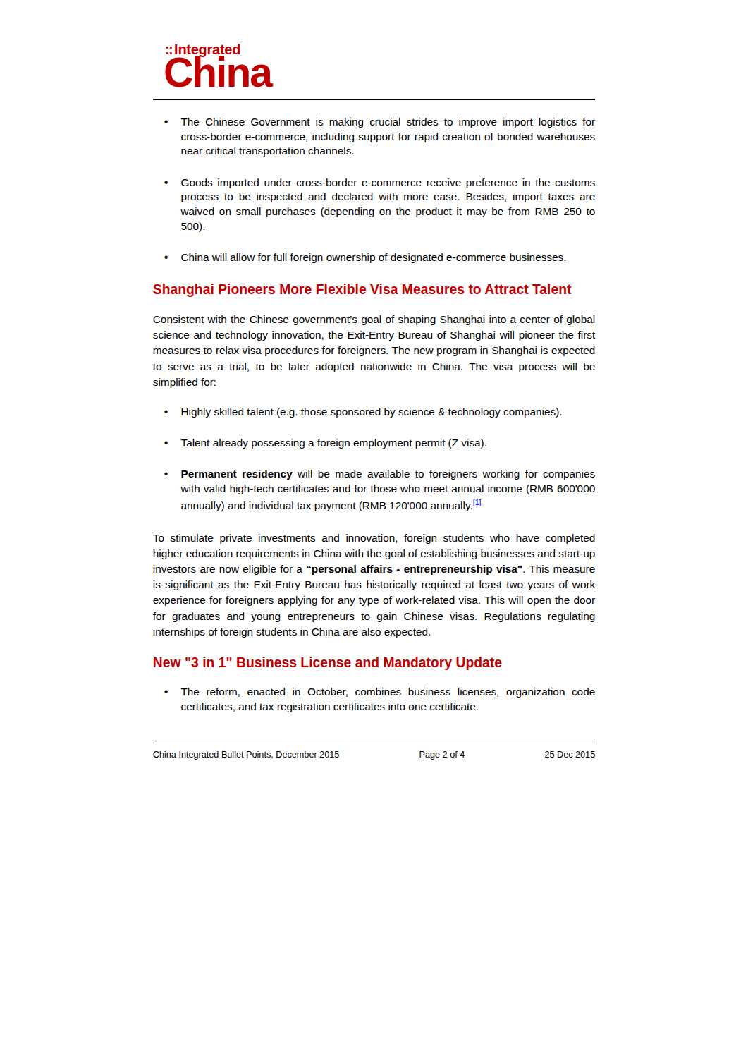:: Integrated
China
The Chinese Government is making crucial strides to improve import logistics for cross-border e-commerce, including support for rapid creation of bonded warehouses near critical transportation channels.
Goods imported under cross-border e-commerce receive preference in the customs process to be inspected and declared with more ease. Besides, import taxes are waived on small purchases (depending on the product it may be from RMB 250 to 500).
China will allow for full foreign ownership of designated e-commerce businesses.
Shanghai Pioneers More Flexible Visa Measures to Attract Talent
Consistent with the Chinese government’s goal of shaping Shanghai into a center of global science and technology innovation, the Exit-Entry Bureau of Shanghai will pioneer the first measures to relax visa procedures for foreigners. The new program in Shanghai is expected to serve as a trial, to be later adopted nationwide in China. The visa process will be simplified for:
Highly skilled talent (e.g. those sponsored by science & technology companies).
Talent already possessing a foreign employment permit (Z visa).
Permanent residency will be made available to foreigners working for companies with valid high-tech certificates and for those who meet annual income (RMB 600'000 annually) and individual tax payment (RMB 120'000 annually.[1]
To stimulate private investments and innovation, foreign students who have completed higher education requirements in China with the goal of establishing businesses and start-up investors are now eligible for a “personal affairs - entrepreneurship visa". This measure is significant as the Exit-Entry Bureau has historically required at least two years of work experience for foreigners applying for any type of work-related visa. This will open the door for graduates and young entrepreneurs to gain Chinese visas. Regulations regulating internships of foreign students in China are also expected.
New "3 in 1" Business License and Mandatory Update
The reform, enacted in October, combines business licenses, organization code certificates, and tax registration certificates into one certificate.
China Integrated Bullet Points, December 2015
Page 2 of 4
25 Dec 2015